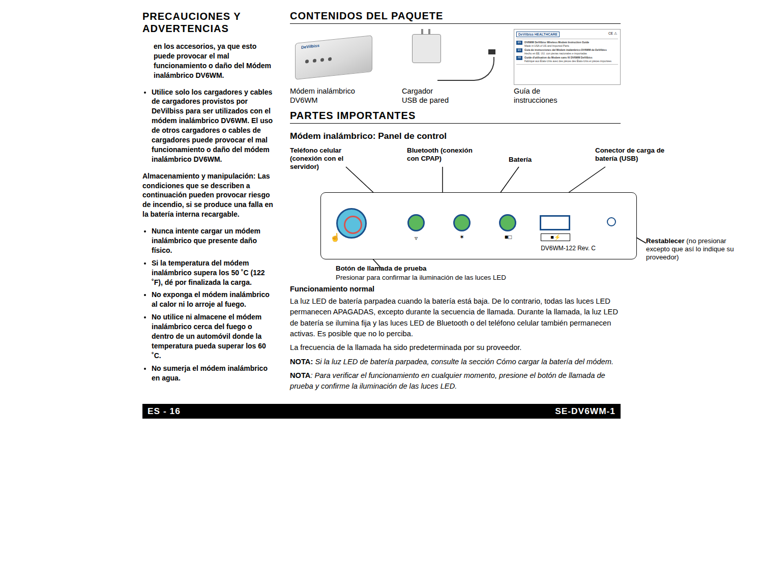PRECAUCIONES Y
ADVERTENCIAS
en los accesorios, ya que esto puede provocar el mal funcionamiento o daño del Módem inalámbrico DV6WM.
Utilice solo los cargadores y cables de cargadores provistos por DeVilbiss para ser utilizados con el módem inalámbrico DV6WM. El uso de otros cargadores o cables de cargadores puede provocar el mal funcionamiento o daño del módem inalámbrico DV6WM.
Almacenamiento y manipulación: Las condiciones que se describen a continuación pueden provocar riesgo de incendio, si se produce una falla en la batería interna recargable.
Nunca intente cargar un módem inalámbrico que presente daño físico.
Si la temperatura del módem inalámbrico supera los 50 ˚C (122 ˚F), dé por finalizada la carga.
No exponga el módem inalámbrico al calor ni lo arroje al fuego.
No utilice ni almacene el módem inalámbrico cerca del fuego o dentro de un automóvil donde la temperatura pueda superar los 60 ˚C.
No sumerja el módem inalámbrico en agua.
CONTENIDOS DEL PAQUETE
DeVilbiss
Módem inalámbrico
DV6WM
Cargador
USB de pared
DeVilbiss HEALTHCARE CE ⚠
EN
DV6WM DeVilbiss Wireless Modem Instruction Guide
Made in USA of US and Imported Parts
ES
Guía de instrucciones del Módem inalámbrico DV6WM de DeVilbiss
Hecho en EE. UU. con piezas nacionales e importadas
FR
Guide d'utilisation du Modem sans fil DV6WM DeVilbiss
Fabriqué aux États-Unis avec des pièces des États-Unis et pièces importées
Guía de
instrucciones
PARTES IMPORTANTES
Módem inalámbrico: Panel de control
Teléfono celular (conexión con el servidor)
Bluetooth (conexión con CPAP)
Batería
Conector de carga de batería (USB)
▿
✶
■□
■⚡
☝
DV6WM-122 Rev. C
Botón de llamada de prueba
Presionar para confirmar la iluminación de las luces LED
Restablecer (no presionar excepto que así lo indique su proveedor)
Funcionamiento normal
La luz LED de batería parpadea cuando la batería está baja. De lo contrario, todas las luces LED permanecen APAGADAS, excepto durante la secuencia de llamada. Durante la llamada, la luz LED de batería se ilumina fija y las luces LED de Bluetooth o del teléfono celular también permanecen activas. Es posible que no lo perciba.
La frecuencia de la llamada ha sido predeterminada por su proveedor.
NOTA: Si la luz LED de batería parpadea, consulte la sección Cómo cargar la batería del módem.
NOTA: Para verificar el funcionamiento en cualquier momento, presione el botón de llamada de prueba y confirme la iluminación de las luces LED.
ES - 16
SE-DV6WM-1